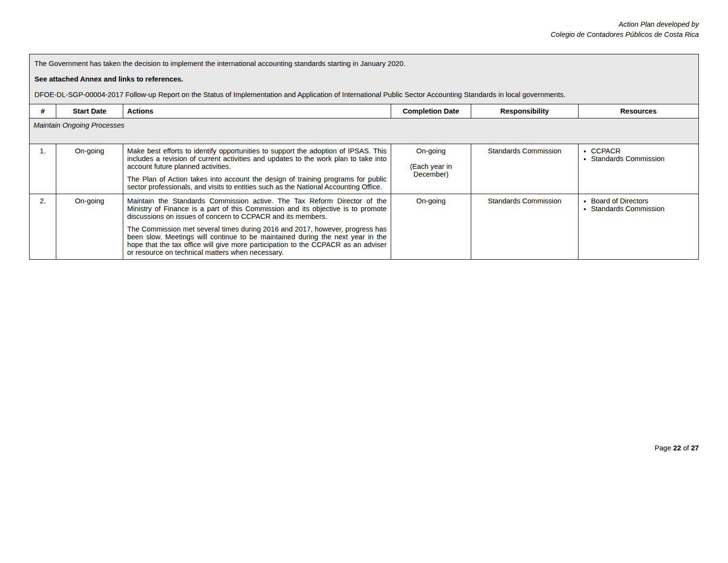Action Plan developed by
Colegio de Contadores Públicos de Costa Rica
The Government has taken the decision to implement the international accounting standards starting in January 2020.
See attached Annex and links to references.
DFOE-DL-SGP-00004-2017 Follow-up Report on the Status of Implementation and Application of International Public Sector Accounting Standards in local governments.
| # | Start Date | Actions | Completion Date | Responsibility | Resources |
| --- | --- | --- | --- | --- | --- |
| Maintain Ongoing Processes |
| 1. | On-going | Make best efforts to identify opportunities to support the adoption of IPSAS. This includes a revision of current activities and updates to the work plan to take into account future planned activities. The Plan of Action takes into account the design of training programs for public sector professionals, and visits to entities such as the National Accounting Office. | On-going (Each year in December) | Standards Commission | CCPACR Standards Commission |
| 2. | On-going | Maintain the Standards Commission active. The Tax Reform Director of the Ministry of Finance is a part of this Commission and its objective is to promote discussions on issues of concern to CCPACR and its members. The Commission met several times during 2016 and 2017, however, progress has been slow. Meetings will continue to be maintained during the next year in the hope that the tax office will give more participation to the CCPACR as an adviser or resource on technical matters when necessary. | On-going | Standards Commission | Board of Directors Standards Commission |
Page 22 of 27